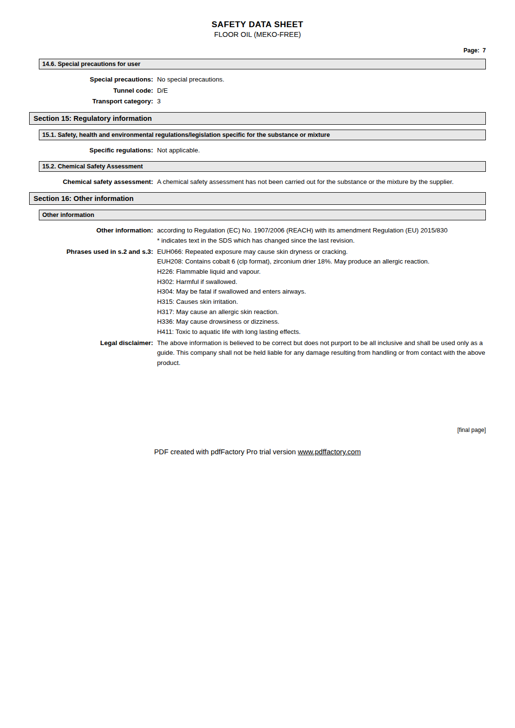SAFETY DATA SHEET
FLOOR OIL (MEKO-FREE)
Page: 7
14.6. Special precautions for user
| Special precautions: | No special precautions. |
| Tunnel code: | D/E |
| Transport category: | 3 |
Section 15: Regulatory information
15.1. Safety, health and environmental regulations/legislation specific for the substance or mixture
| Specific regulations: | Not applicable. |
15.2. Chemical Safety Assessment
| Chemical safety assessment: | A chemical safety assessment has not been carried out for the substance or the mixture by the supplier. |
Section 16: Other information
Other information
| Other information: | according to Regulation (EC) No. 1907/2006 (REACH) with its amendment Regulation (EU) 2015/830 * indicates text in the SDS which has changed since the last revision. |
| Phrases used in s.2 and s.3: | EUH066: Repeated exposure may cause skin dryness or cracking. EUH208: Contains cobalt 6 (clp format), zirconium drier 18%. May produce an allergic reaction. H226: Flammable liquid and vapour. H302: Harmful if swallowed. H304: May be fatal if swallowed and enters airways. H315: Causes skin irritation. H317: May cause an allergic skin reaction. H336: May cause drowsiness or dizziness. H411: Toxic to aquatic life with long lasting effects. |
| Legal disclaimer: | The above information is believed to be correct but does not purport to be all inclusive and shall be used only as a guide. This company shall not be held liable for any damage resulting from handling or from contact with the above product. |
[final page]
PDF created with pdfFactory Pro trial version www.pdffactory.com